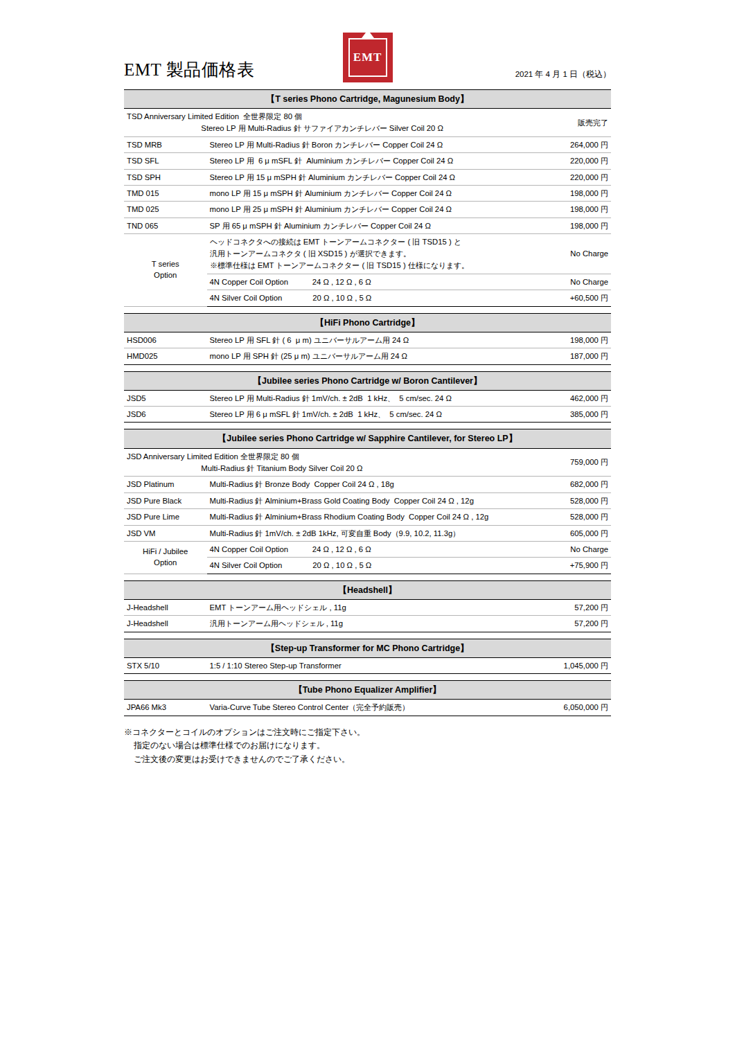EMT 製品価格表
EMT
2021 年 4 月 1 日（税込）
| 【T series Phono Cartridge, Magunesium Body】 |
| TSD Anniversary Limited Edition 全世界限定 80 個 Stereo LP 用 Multi-Radius 針 サファイアカンチレバー Silver Coil 20 Ω | 販売完了 |
| TSD MRB | Stereo LP 用 Multi-Radius 針 Boron カンチレバー Copper Coil 24 Ω | 264,000 円 |
| TSD SFL | Stereo LP 用 6 μ mSFL 針 Aluminium カンチレバー Copper Coil 24 Ω | 220,000 円 |
| TSD SPH | Stereo LP 用 15 μ mSPH 針 Aluminium カンチレバー Copper Coil 24 Ω | 220,000 円 |
| TMD 015 | mono LP 用 15 μ mSPH 針 Aluminium カンチレバー Copper Coil 24 Ω | 198,000 円 |
| TMD 025 | mono LP 用 25 μ mSPH 針 Aluminium カンチレバー Copper Coil 24 Ω | 198,000 円 |
| TND 065 | SP 用 65 μ mSPH 針 Aluminium カンチレバー Copper Coil 24 Ω | 198,000 円 |
| T series Option | ヘッドコネクタへの接続は EMT トーンアームコネクター ( 旧 TSD15 ) と 汎用トーンアームコネクタ ( 旧 XSD15 ) が選択できます。 ※標準仕様は EMT トーンアームコネクター ( 旧 TSD15 ) 仕様になります。 | No Charge |
| 4N Copper Coil Option 24 Ω , 12 Ω , 6 Ω | No Charge |
| 4N Silver Coil Option 20 Ω , 10 Ω , 5 Ω | +60,500 円 |
| 【HiFi Phono Cartridge】 |
| HSD006 | Stereo LP 用 SFL 針 ( 6 μ m) ユニバーサルアーム用 24 Ω | 198,000 円 |
| HMD025 | mono LP 用 SPH 針 (25 μ m) ユニバーサルアーム用 24 Ω | 187,000 円 |
| 【Jubilee series Phono Cartridge w/ Boron Cantilever】 |
| JSD5 | Stereo LP 用 Multi-Radius 針 1mV/ch. ± 2dB 1 kHz、 5 cm/sec. 24 Ω | 462,000 円 |
| JSD6 | Stereo LP 用 6 μ mSFL 針 1mV/ch. ± 2dB 1 kHz、 5 cm/sec. 24 Ω | 385,000 円 |
| 【Jubilee series Phono Cartridge w/ Sapphire Cantilever, for Stereo LP】 |
| JSD Anniversary Limited Edition 全世界限定 80 個 Multi-Radius 針 Titanium Body Silver Coil 20 Ω | 759,000 円 |
| JSD Platinum | Multi-Radius 針 Bronze Body Copper Coil 24 Ω , 18g | 682,000 円 |
| JSD Pure Black | Multi-Radius 針 Alminium+Brass Gold Coating Body Copper Coil 24 Ω , 12g | 528,000 円 |
| JSD Pure Lime | Multi-Radius 針 Alminium+Brass Rhodium Coating Body Copper Coil 24 Ω , 12g | 528,000 円 |
| JSD VM | Multi-Radius 針 1mV/ch. ± 2dB 1kHz, 可変自重 Body（9.9, 10.2, 11.3g） | 605,000 円 |
| HiFi / Jubilee Option | 4N Copper Coil Option 24 Ω , 12 Ω , 6 Ω | No Charge |
| 4N Silver Coil Option 20 Ω , 10 Ω , 5 Ω | +75,900 円 |
| 【Headshell】 |
| J-Headshell | EMT トーンアーム用ヘッドシェル , 11g | 57,200 円 |
| J-Headshell | 汎用トーンアーム用ヘッドシェル , 11g | 57,200 円 |
| 【Step-up Transformer for MC Phono Cartridge】 |
| STX 5/10 | 1:5 / 1:10 Stereo Step-up Transformer | 1,045,000 円 |
| 【Tube Phono Equalizer Amplifier】 |
| JPA66 Mk3 | Varia-Curve Tube Stereo Control Center（完全予約販売） | 6,050,000 円 |
※コネクターとコイルのオプションはご注文時にご指定下さい。
指定のない場合は標準仕様でのお届けになります。
ご注文後の変更はお受けできませんのでご了承ください。